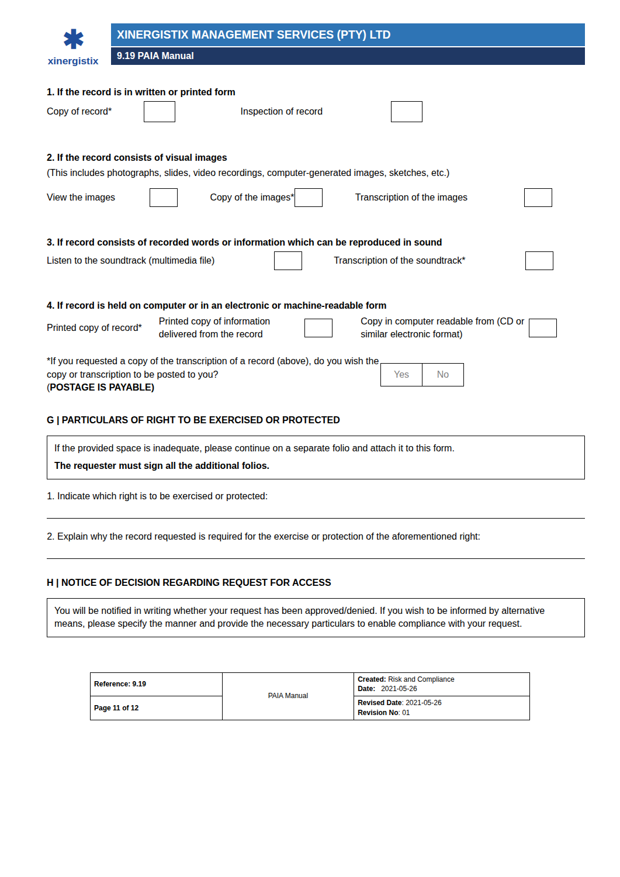✱
xinergistix
XINERGISTIX MANAGEMENT SERVICES (PTY) LTD
9.19 PAIA Manual
1. If the record is in written or printed form
| Copy of record* | | Inspection of record | | |
2. If the record consists of visual images
(This includes photographs, slides, video recordings, computer-generated images, sketches, etc.)
| View the images | | Copy of the images* | | Transcription of the images | |
3. If record consists of recorded words or information which can be reproduced in sound
| Listen to the soundtrack (multimedia file) | | Transcription of the soundtrack* | |
4. If record is held on computer or in an electronic or machine-readable form
| Printed copy of record* | Printed copy of information delivered from the record | | Copy in computer readable from (CD or similar electronic format) | |
| *If you requested a copy of the transcription of a record (above), do you wish the copy or transcription to be posted to you? ( POSTAGE IS PAYABLE) | / Yes / No / |
G | PARTICULARS OF RIGHT TO BE EXERCISED OR PROTECTED
If the provided space is inadequate, please continue on a separate folio and attach it to this form.
The requester must sign all the additional folios.
Indicate which right is to be exercised or protected:
Explain why the record requested is required for the exercise or protection of the aforementioned right:
H | NOTICE OF DECISION REGARDING REQUEST FOR ACCESS
You will be notified in writing whether your request has been approved/denied. If you wish to be informed by alternative means, please specify the manner and provide the necessary particulars to enable compliance with your request.
| Reference: 9.19 | PAIA Manual | Created: Risk and Compliance Date: 2021-05-26 |
| Page 11 of 12 | Revised Date : 2021-05-26 Revision No : 01 |